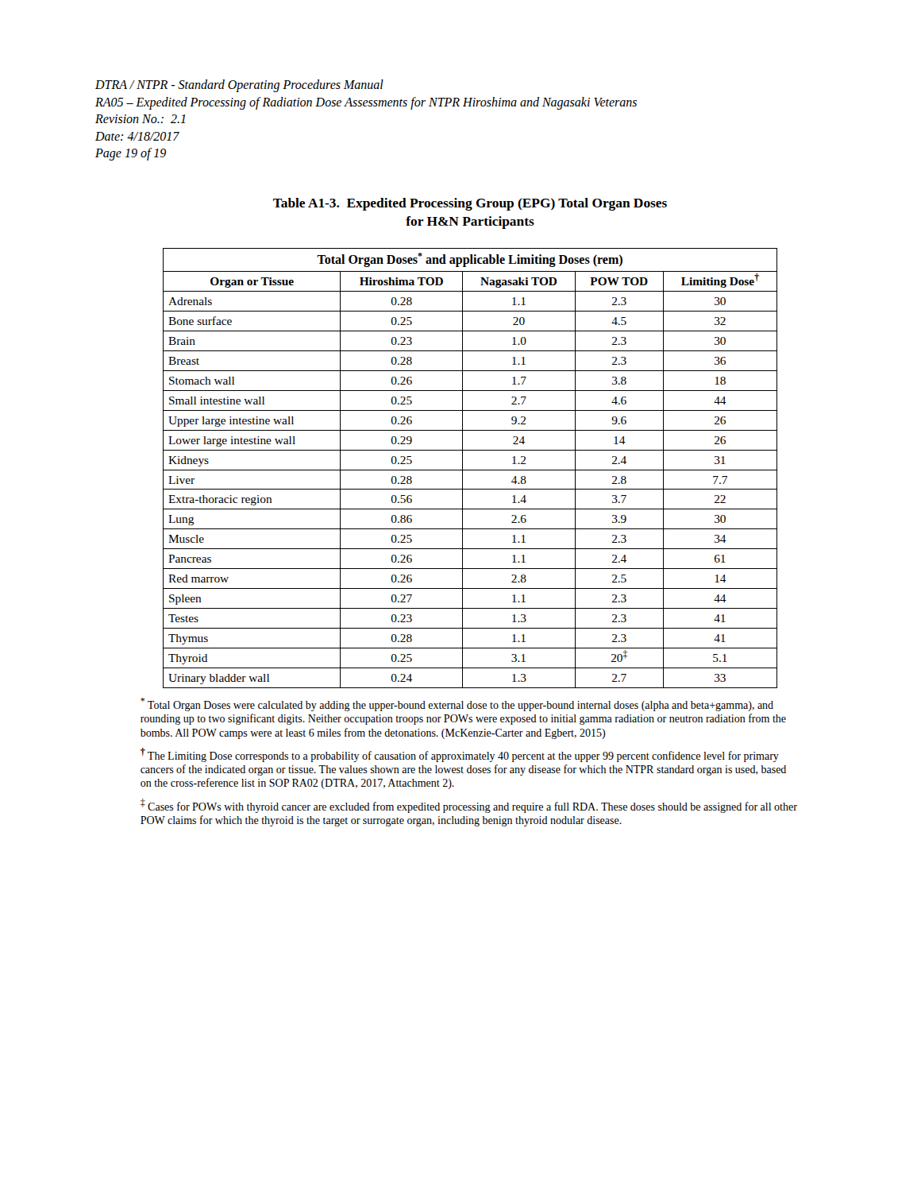DTRA / NTPR - Standard Operating Procedures Manual
RA05 – Expedited Processing of Radiation Dose Assessments for NTPR Hiroshima and Nagasaki Veterans
Revision No.: 2.1
Date: 4/18/2017
Page 19 of 19
Table A1-3. Expedited Processing Group (EPG) Total Organ Doses
for H&N Participants
| Total Organ Doses * and applicable Limiting Doses (rem) |
| --- |
| Organ or Tissue | Hiroshima TOD | Nagasaki TOD | POW TOD | Limiting Dose † |
| Adrenals | 0.28 | 1.1 | 2.3 | 30 |
| Bone surface | 0.25 | 20 | 4.5 | 32 |
| Brain | 0.23 | 1.0 | 2.3 | 30 |
| Breast | 0.28 | 1.1 | 2.3 | 36 |
| Stomach wall | 0.26 | 1.7 | 3.8 | 18 |
| Small intestine wall | 0.25 | 2.7 | 4.6 | 44 |
| Upper large intestine wall | 0.26 | 9.2 | 9.6 | 26 |
| Lower large intestine wall | 0.29 | 24 | 14 | 26 |
| Kidneys | 0.25 | 1.2 | 2.4 | 31 |
| Liver | 0.28 | 4.8 | 2.8 | 7.7 |
| Extra-thoracic region | 0.56 | 1.4 | 3.7 | 22 |
| Lung | 0.86 | 2.6 | 3.9 | 30 |
| Muscle | 0.25 | 1.1 | 2.3 | 34 |
| Pancreas | 0.26 | 1.1 | 2.4 | 61 |
| Red marrow | 0.26 | 2.8 | 2.5 | 14 |
| Spleen | 0.27 | 1.1 | 2.3 | 44 |
| Testes | 0.23 | 1.3 | 2.3 | 41 |
| Thymus | 0.28 | 1.1 | 2.3 | 41 |
| Thyroid | 0.25 | 3.1 | 20 ‡ | 5.1 |
| Urinary bladder wall | 0.24 | 1.3 | 2.7 | 33 |
* Total Organ Doses were calculated by adding the upper-bound external dose to the upper-bound internal doses (alpha and beta+gamma), and rounding up to two significant digits. Neither occupation troops nor POWs were exposed to initial gamma radiation or neutron radiation from the bombs. All POW camps were at least 6 miles from the detonations. (McKenzie-Carter and Egbert, 2015)
† The Limiting Dose corresponds to a probability of causation of approximately 40 percent at the upper 99 percent confidence level for primary cancers of the indicated organ or tissue. The values shown are the lowest doses for any disease for which the NTPR standard organ is used, based on the cross-reference list in SOP RA02 (DTRA, 2017, Attachment 2).
‡ Cases for POWs with thyroid cancer are excluded from expedited processing and require a full RDA. These doses should be assigned for all other POW claims for which the thyroid is the target or surrogate organ, including benign thyroid nodular disease.